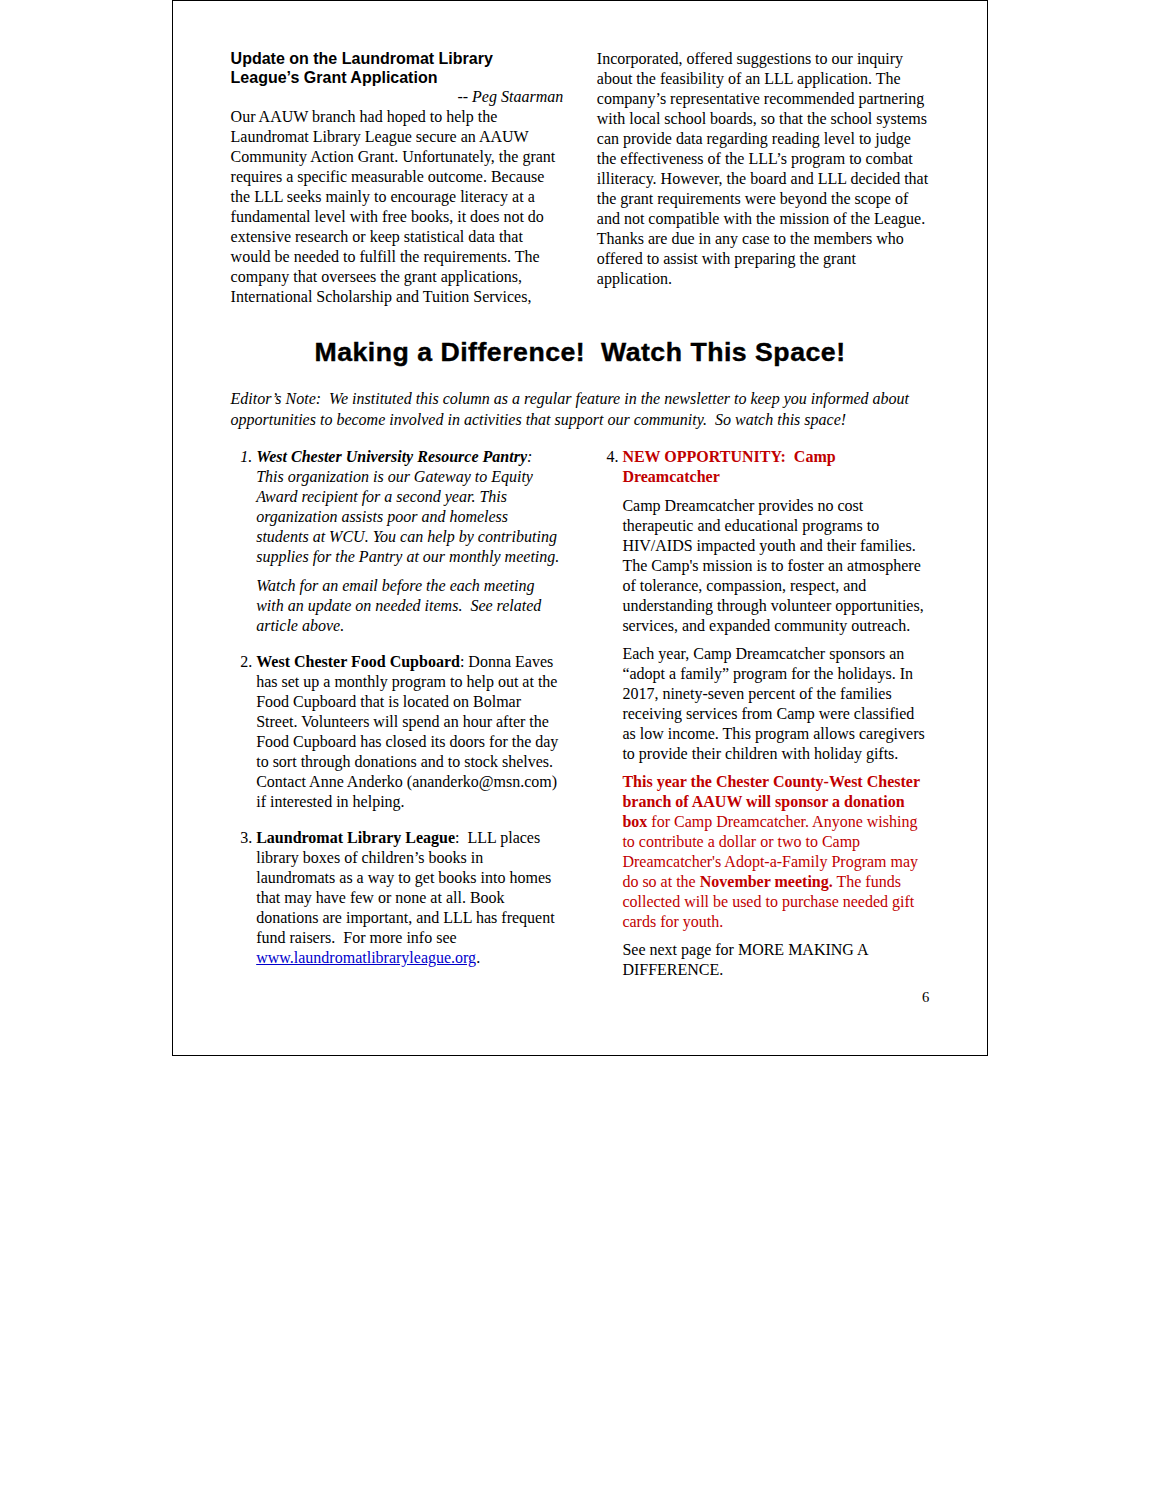Update on the Laundromat Library League’s Grant Application
-- Peg Staarman
Our AAUW branch had hoped to help the Laundromat Library League secure an AAUW Community Action Grant. Unfortunately, the grant requires a specific measurable outcome. Because the LLL seeks mainly to encourage literacy at a fundamental level with free books, it does not do extensive research or keep statistical data that would be needed to fulfill the requirements. The company that oversees the grant applications, International Scholarship and Tuition Services, Incorporated, offered suggestions to our inquiry about the feasibility of an LLL application. The company’s representative recommended partnering with local school boards, so that the school systems can provide data regarding reading level to judge the effectiveness of the LLL’s program to combat illiteracy. However, the board and LLL decided that the grant requirements were beyond the scope of and not compatible with the mission of the League. Thanks are due in any case to the members who offered to assist with preparing the grant application.
Making a Difference! Watch This Space!
Editor’s Note: We instituted this column as a regular feature in the newsletter to keep you informed about opportunities to become involved in activities that support our community. So watch this space!
West Chester University Resource Pantry: This organization is our Gateway to Equity Award recipient for a second year. This organization assists poor and homeless students at WCU. You can help by contributing supplies for the Pantry at our monthly meeting.
Watch for an email before the each meeting with an update on needed items. See related article above.
West Chester Food Cupboard: Donna Eaves has set up a monthly program to help out at the Food Cupboard that is located on Bolmar Street. Volunteers will spend an hour after the Food Cupboard has closed its doors for the day to sort through donations and to stock shelves. Contact Anne Anderko (ananderko@msn.com) if interested in helping.
Laundromat Library League: LLL places library boxes of children’s books in laundromats as a way to get books into homes that may have few or none at all. Book donations are important, and LLL has frequent fund raisers. For more info see www.laundromatlibraryleague.org.
NEW OPPORTUNITY: Camp Dreamcatcher
Camp Dreamcatcher provides no cost therapeutic and educational programs to HIV/AIDS impacted youth and their families. The Camp's mission is to foster an atmosphere of tolerance, compassion, respect, and understanding through volunteer opportunities, services, and expanded community outreach.
Each year, Camp Dreamcatcher sponsors an “adopt a family” program for the holidays. In 2017, ninety-seven percent of the families receiving services from Camp were classified as low income. This program allows caregivers to provide their children with holiday gifts.
This year the Chester County-West Chester branch of AAUW will sponsor a donation box for Camp Dreamcatcher. Anyone wishing to contribute a dollar or two to Camp Dreamcatcher's Adopt-a-Family Program may do so at the November meeting. The funds collected will be used to purchase needed gift cards for youth.
See next page for MORE MAKING A DIFFERENCE.
6